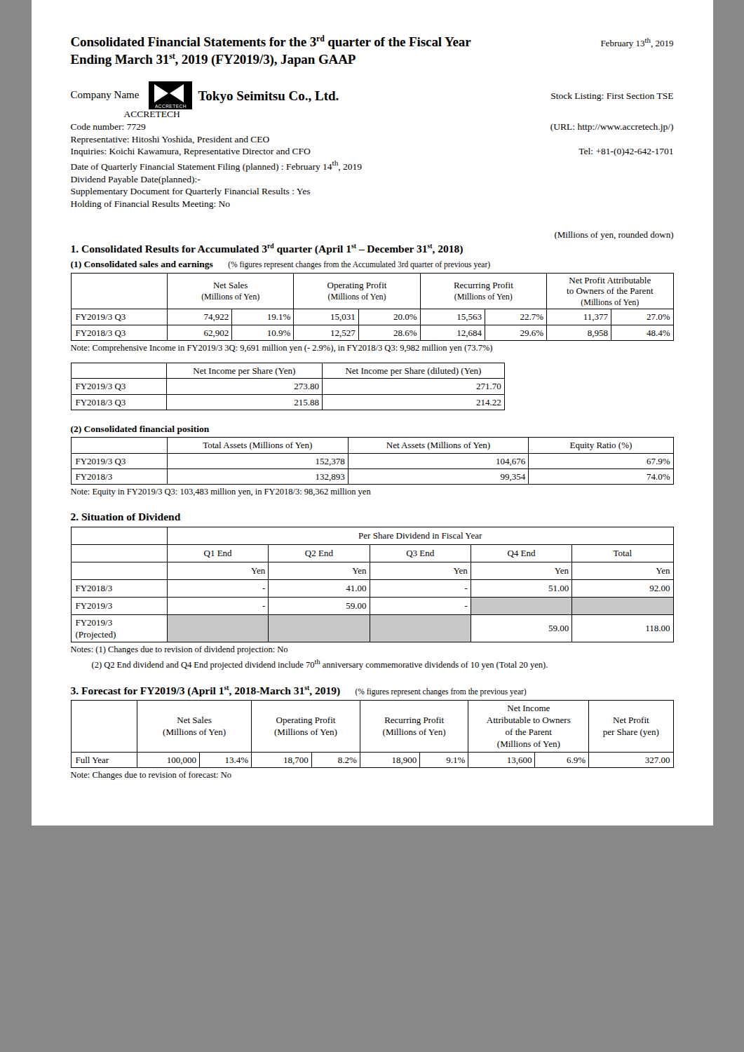February 13th, 2019
Consolidated Financial Statements for the 3rd quarter of the Fiscal Year
Ending March 31st, 2019 (FY2019/3), Japan GAAP
Company Name
ACCRETECH
Tokyo Seimitsu Co., Ltd.
Stock Listing: First Section TSE
ACCRETECH
Code number: 7729(URL: http://www.accretech.jp/)
Representative: Hitoshi Yoshida, President and CEO
Inquiries: Koichi Kawamura, Representative Director and CFOTel: +81-(0)42-642-1701
Date of Quarterly Financial Statement Filing (planned) : February 14th, 2019
Dividend Payable Date(planned):-
Supplementary Document for Quarterly Financial Results : Yes
Holding of Financial Results Meeting: No
(Millions of yen, rounded down)
1. Consolidated Results for Accumulated 3rd quarter (April 1st – December 31st, 2018)
(1) Consolidated sales and earnings (% figures represent changes from the Accumulated 3rd quarter of previous year)
| | Net Sales (Millions of Yen) | Operating Profit (Millions of Yen) | Recurring Profit (Millions of Yen) | Net Profit Attributable to Owners of the Parent (Millions of Yen) |
| --- | --- | --- | --- | --- |
| FY2019/3 Q3 | 74,922 | 19.1% | 15,031 | 20.0% | 15,563 | 22.7% | 11,377 | 27.0% |
| FY2018/3 Q3 | 62,902 | 10.9% | 12,527 | 28.6% | 12,684 | 29.6% | 8,958 | 48.4% |
Note: Comprehensive Income in FY2019/3 3Q: 9,691 million yen (- 2.9%), in FY2018/3 Q3: 9,982 million yen (73.7%)
| | Net Income per Share (Yen) | Net Income per Share (diluted) (Yen) |
| --- | --- | --- |
| FY2019/3 Q3 | 273.80 | 271.70 |
| FY2018/3 Q3 | 215.88 | 214.22 |
(2) Consolidated financial position
| | Total Assets (Millions of Yen) | Net Assets (Millions of Yen) | Equity Ratio (%) |
| --- | --- | --- | --- |
| FY2019/3 Q3 | 152,378 | 104,676 | 67.9% |
| FY2018/3 | 132,893 | 99,354 | 74.0% |
Note: Equity in FY2019/3 Q3: 103,483 million yen, in FY2018/3: 98,362 million yen
2. Situation of Dividend
| | Per Share Dividend in Fiscal Year |
| --- | --- |
| | Q1 End | Q2 End | Q3 End | Q4 End | Total |
| | Yen | Yen | Yen | Yen | Yen |
| FY2018/3 | - | 41.00 | - | 51.00 | 92.00 |
| FY2019/3 | - | 59.00 | - | | |
| FY2019/3 (Projected) | | | | 59.00 | 118.00 |
Notes: (1) Changes due to revision of dividend projection: No
(2) Q2 End dividend and Q4 End projected dividend include 70th anniversary commemorative dividends of 10 yen (Total 20 yen).
3. Forecast for FY2019/3 (April 1st, 2018-March 31st, 2019)
(% figures represent changes from the previous year)
| | Net Sales (Millions of Yen) | Operating Profit (Millions of Yen) | Recurring Profit (Millions of Yen) | Net Income Attributable to Owners of the Parent (Millions of Yen) | Net Profit per Share (yen) |
| --- | --- | --- | --- | --- | --- |
| Full Year | 100,000 | 13.4% | 18,700 | 8.2% | 18,900 | 9.1% | 13,600 | 6.9% | 327.00 |
Note: Changes due to revision of forecast: No